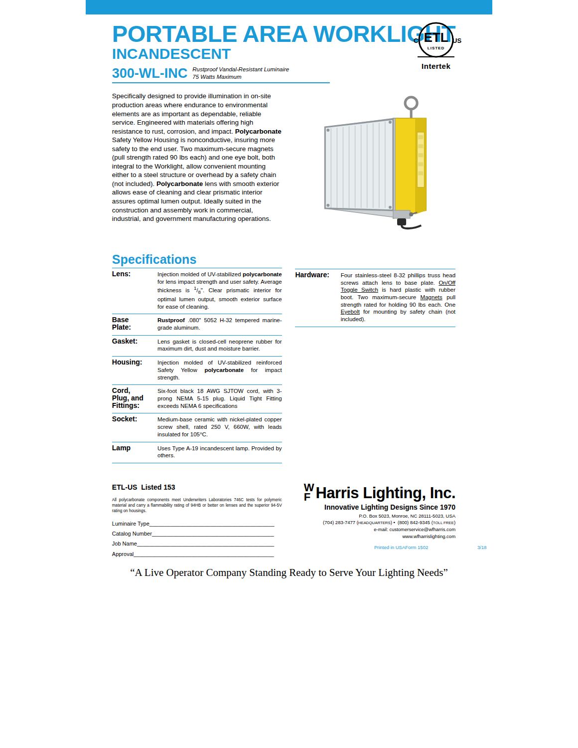ETL LISTED C US
Intertek
Portable Area Worklight
Incandescent
300-WL-INC
Rustproof Vandal-Resistant Luminaire
75 Watts Maximum
Specifically designed to provide illumination in on-site production areas where endurance to environmental elements are as important as dependable, reliable service. Engineered with materials offering high resistance to rust, corrosion, and impact. Polycarbonate Safety Yellow Housing is nonconductive, insuring more safety to the end user. Two maximum-secure magnets (pull strength rated 90 lbs each) and one eye bolt, both integral to the Worklight, allow convenient mounting either to a steel structure or overhead by a safety chain (not included). Polycarbonate lens with smooth exterior allows ease of cleaning and clear prismatic interior assures optimal lumen output. Ideally suited in the construction and assembly work in commercial, industrial, and government manufacturing operations.
Specifications
| Lens: | Injection molded of UV-stabilized polycarbonate for lens impact strength and user safety. Average thickness is 1 / 8 ". Clear prismatic interior for optimal lumen output, smooth exterior surface for ease of cleaning. |
| Base Plate: | Rustproof .080" 5052 H-32 tempered marine-grade aluminum. |
| Gasket: | Lens gasket is closed-cell neoprene rubber for maximum dirt, dust and moisture barrier. |
| Housing: | Injection molded of UV-stabilized reinforced Safety Yellow polycarbonate for impact strength. |
| Cord, Plug, and Fittings: | Six-foot black 18 AWG SJTOW cord, with 3-prong NEMA 5-15 plug. Liquid Tight Fitting exceeds NEMA 6 specifications |
| Socket: | Medium-base ceramic with nickel-plated copper screw shell, rated 250 V, 660W, with leads insulated for 105°C. |
| Lamp | Uses Type A-19 incandescent lamp. Provided by others. |
| Hardware: | Four stainless-steel 8-32 phillips truss head screws attach lens to base plate. On/Off Toggle Switch is hard plastic with rubber boot. Two maximum-secure Magnets pull strength rated for holding 90 lbs each. One Eyebolt for mounting by safety chain (not included). |
ETL-US Listed 153
All polycarbonate components meet Underwriters Laboratories 746C tests for polymeric material and carry a flammability rating of 94HB or better on lenses and the superior 94-5V rating on housings.
Luminaire Type_________________________________________
Catalog Number________________________________________
Job Name_____________________________________________
Approval______________________________________________
WF
Harris Lighting, Inc.
Innovative Lighting Designs Since 1970
P.O. Box 5023, Monroe, NC 28111-5023, USA
(704) 283-7477 (HEADQUARTERS) • (800) 842-9345 (TOLL FREE)
e-mail: customerservice@wfharris.com
www.wfharrislighting.com
Printed in USA Form 1502 3/18
“A Live Operator Company Standing Ready to Serve Your Lighting Needs”